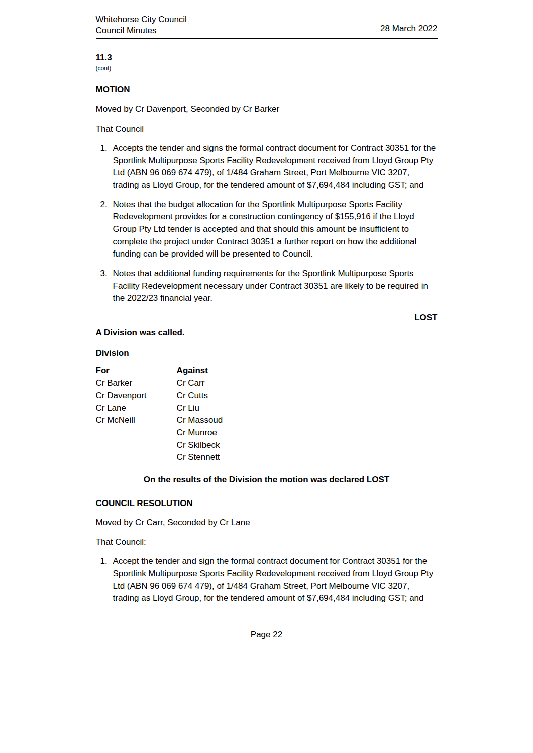Whitehorse City Council
Council Minutes
28 March 2022
11.3
(cont)
MOTION
Moved by Cr Davenport, Seconded by Cr Barker
That Council
Accepts the tender and signs the formal contract document for Contract 30351 for the Sportlink Multipurpose Sports Facility Redevelopment received from Lloyd Group Pty Ltd (ABN 96 069 674 479), of 1/484 Graham Street, Port Melbourne VIC 3207, trading as Lloyd Group, for the tendered amount of $7,694,484 including GST; and
Notes that the budget allocation for the Sportlink Multipurpose Sports Facility Redevelopment provides for a construction contingency of $155,916 if the Lloyd Group Pty Ltd tender is accepted and that should this amount be insufficient to complete the project under Contract 30351 a further report on how the additional funding can be provided will be presented to Council.
Notes that additional funding requirements for the Sportlink Multipurpose Sports Facility Redevelopment necessary under Contract 30351 are likely to be required in the 2022/23 financial year.
LOST
A Division was called.
Division
| For | Against |
| --- | --- |
| Cr Barker | Cr Carr |
| Cr Davenport | Cr Cutts |
| Cr Lane | Cr Liu |
| Cr McNeill | Cr Massoud |
| | Cr Munroe |
| | Cr Skilbeck |
| | Cr Stennett |
On the results of the Division the motion was declared LOST
COUNCIL RESOLUTION
Moved by Cr Carr, Seconded by Cr Lane
That Council:
Accept the tender and sign the formal contract document for Contract 30351 for the Sportlink Multipurpose Sports Facility Redevelopment received from Lloyd Group Pty Ltd (ABN 96 069 674 479), of 1/484 Graham Street, Port Melbourne VIC 3207, trading as Lloyd Group, for the tendered amount of $7,694,484 including GST; and
Page 22